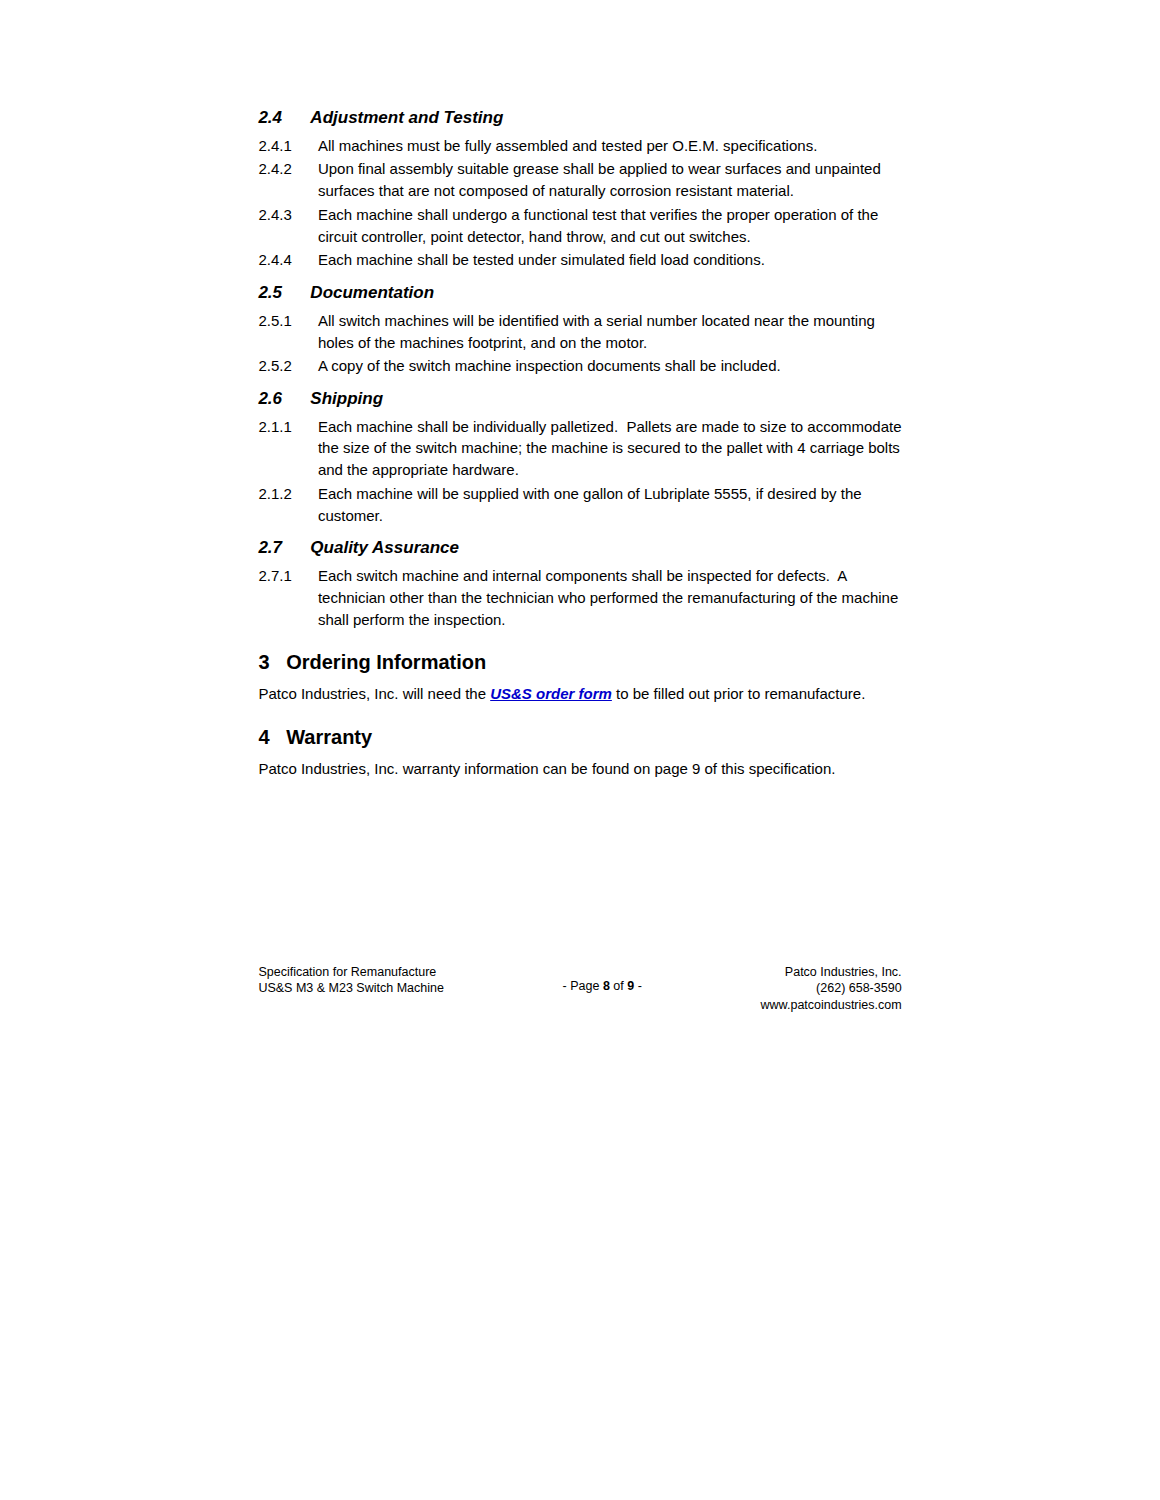2.4 Adjustment and Testing
2.4.1 All machines must be fully assembled and tested per O.E.M. specifications.
2.4.2 Upon final assembly suitable grease shall be applied to wear surfaces and unpainted surfaces that are not composed of naturally corrosion resistant material.
2.4.3 Each machine shall undergo a functional test that verifies the proper operation of the circuit controller, point detector, hand throw, and cut out switches.
2.4.4 Each machine shall be tested under simulated field load conditions.
2.5 Documentation
2.5.1 All switch machines will be identified with a serial number located near the mounting holes of the machines footprint, and on the motor.
2.5.2 A copy of the switch machine inspection documents shall be included.
2.6 Shipping
2.1.1 Each machine shall be individually palletized. Pallets are made to size to accommodate the size of the switch machine; the machine is secured to the pallet with 4 carriage bolts and the appropriate hardware.
2.1.2 Each machine will be supplied with one gallon of Lubriplate 5555, if desired by the customer.
2.7 Quality Assurance
2.7.1 Each switch machine and internal components shall be inspected for defects. A technician other than the technician who performed the remanufacturing of the machine shall perform the inspection.
3 Ordering Information
Patco Industries, Inc. will need the US&S order form to be filled out prior to remanufacture.
4 Warranty
Patco Industries, Inc. warranty information can be found on page 9 of this specification.
Specification for Remanufacture
US&S M3 & M23 Switch Machine
- Page 8 of 9 -
Patco Industries, Inc.
(262) 658-3590
www.patcoindustries.com